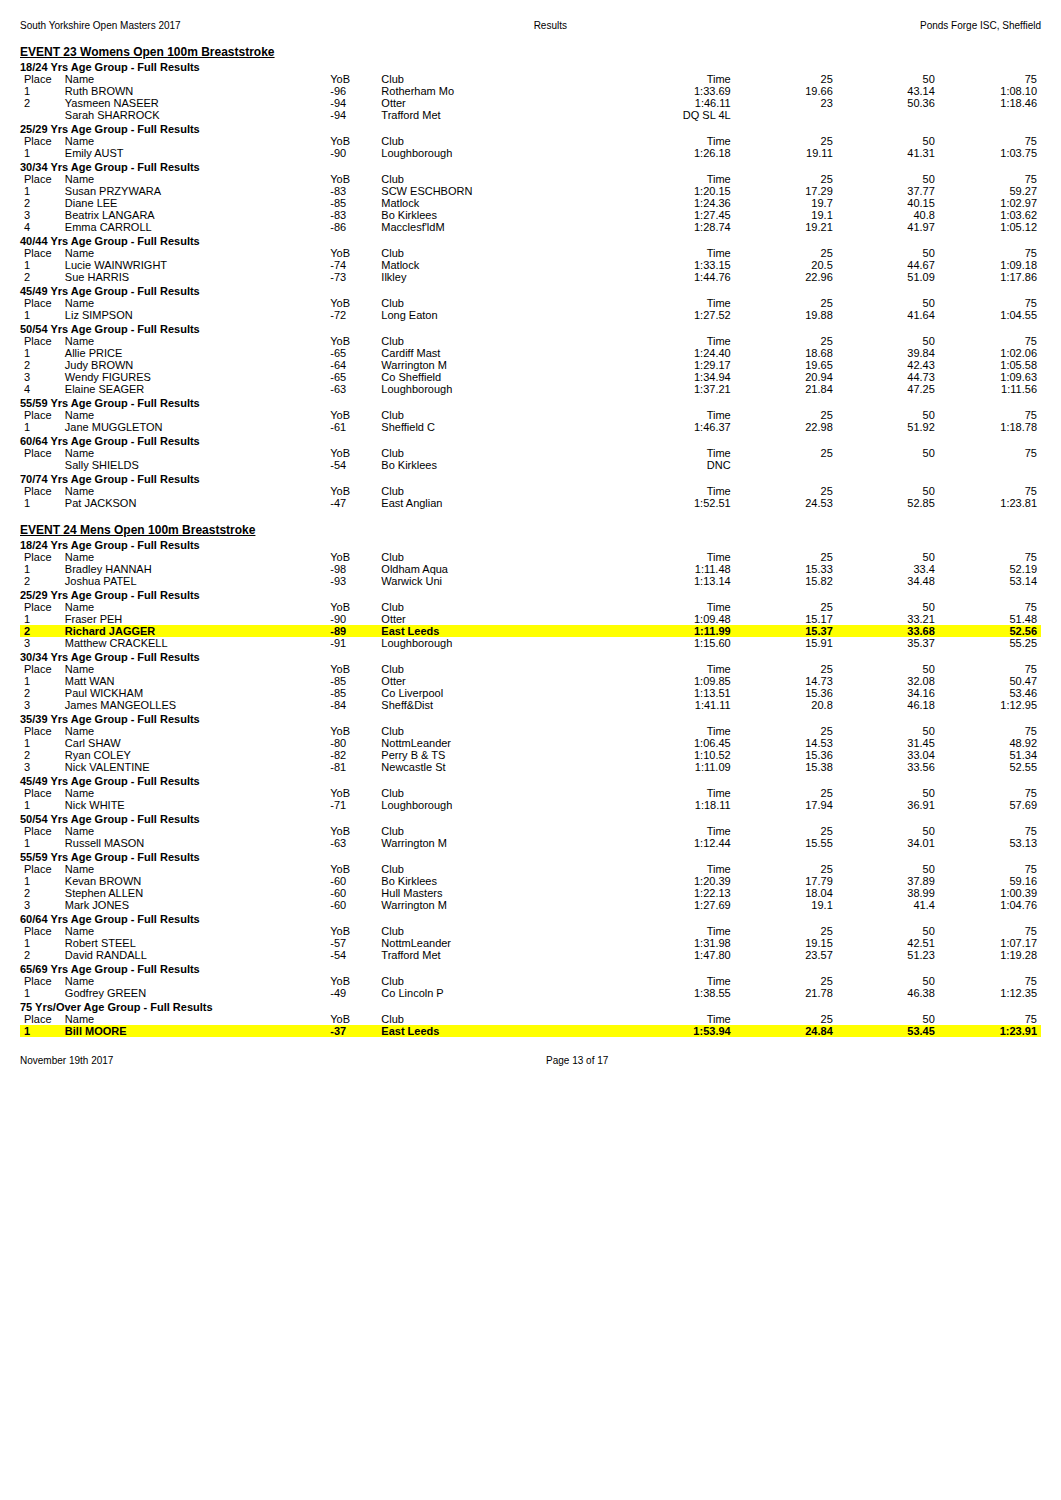South Yorkshire Open Masters 2017 Results Ponds Forge ISC, Sheffield
EVENT 23 Womens Open 100m Breaststroke
18/24 Yrs Age Group - Full Results
| Place | Name | YoB | Club | Time | 25 | 50 | 75 |
| --- | --- | --- | --- | --- | --- | --- | --- |
| 1 | Ruth BROWN | -96 | Rotherham Mo | 1:33.69 | 19.66 | 43.14 | 1:08.10 |
| 2 | Yasmeen NASEER | -94 | Otter | 1:46.11 | 23 | 50.36 | 1:18.46 |
| | Sarah SHARROCK | -94 | Trafford Met | DQ SL 4L | | | |
25/29 Yrs Age Group - Full Results
| Place | Name | YoB | Club | Time | 25 | 50 | 75 |
| --- | --- | --- | --- | --- | --- | --- | --- |
| 1 | Emily AUST | -90 | Loughborough | 1:26.18 | 19.11 | 41.31 | 1:03.75 |
30/34 Yrs Age Group - Full Results
| Place | Name | YoB | Club | Time | 25 | 50 | 75 |
| --- | --- | --- | --- | --- | --- | --- | --- |
| 1 | Susan PRZYWARA | -83 | SCW ESCHBORN | 1:20.15 | 17.29 | 37.77 | 59.27 |
| 2 | Diane LEE | -85 | Matlock | 1:24.36 | 19.7 | 40.15 | 1:02.97 |
| 3 | Beatrix LANGARA | -83 | Bo Kirklees | 1:27.45 | 19.1 | 40.8 | 1:03.62 |
| 4 | Emma CARROLL | -86 | Macclesf'ldM | 1:28.74 | 19.21 | 41.97 | 1:05.12 |
40/44 Yrs Age Group - Full Results
| Place | Name | YoB | Club | Time | 25 | 50 | 75 |
| --- | --- | --- | --- | --- | --- | --- | --- |
| 1 | Lucie WAINWRIGHT | -74 | Matlock | 1:33.15 | 20.5 | 44.67 | 1:09.18 |
| 2 | Sue HARRIS | -73 | Ilkley | 1:44.76 | 22.96 | 51.09 | 1:17.86 |
45/49 Yrs Age Group - Full Results
| Place | Name | YoB | Club | Time | 25 | 50 | 75 |
| --- | --- | --- | --- | --- | --- | --- | --- |
| 1 | Liz SIMPSON | -72 | Long Eaton | 1:27.52 | 19.88 | 41.64 | 1:04.55 |
50/54 Yrs Age Group - Full Results
| Place | Name | YoB | Club | Time | 25 | 50 | 75 |
| --- | --- | --- | --- | --- | --- | --- | --- |
| 1 | Allie PRICE | -65 | Cardiff Mast | 1:24.40 | 18.68 | 39.84 | 1:02.06 |
| 2 | Judy BROWN | -64 | Warrington M | 1:29.17 | 19.65 | 42.43 | 1:05.58 |
| 3 | Wendy FIGURES | -65 | Co Sheffield | 1:34.94 | 20.94 | 44.73 | 1:09.63 |
| 4 | Elaine SEAGER | -63 | Loughborough | 1:37.21 | 21.84 | 47.25 | 1:11.56 |
55/59 Yrs Age Group - Full Results
| Place | Name | YoB | Club | Time | 25 | 50 | 75 |
| --- | --- | --- | --- | --- | --- | --- | --- |
| 1 | Jane MUGGLETON | -61 | Sheffield C | 1:46.37 | 22.98 | 51.92 | 1:18.78 |
60/64 Yrs Age Group - Full Results
| Place | Name | YoB | Club | Time | 25 | 50 | 75 |
| --- | --- | --- | --- | --- | --- | --- | --- |
| | Sally SHIELDS | -54 | Bo Kirklees | DNC | | | |
70/74 Yrs Age Group - Full Results
| Place | Name | YoB | Club | Time | 25 | 50 | 75 |
| --- | --- | --- | --- | --- | --- | --- | --- |
| 1 | Pat JACKSON | -47 | East Anglian | 1:52.51 | 24.53 | 52.85 | 1:23.81 |
EVENT 24 Mens Open 100m Breaststroke
18/24 Yrs Age Group - Full Results
| Place | Name | YoB | Club | Time | 25 | 50 | 75 |
| --- | --- | --- | --- | --- | --- | --- | --- |
| 1 | Bradley HANNAH | -98 | Oldham Aqua | 1:11.48 | 15.33 | 33.4 | 52.19 |
| 2 | Joshua PATEL | -93 | Warwick Uni | 1:13.14 | 15.82 | 34.48 | 53.14 |
25/29 Yrs Age Group - Full Results
| Place | Name | YoB | Club | Time | 25 | 50 | 75 |
| --- | --- | --- | --- | --- | --- | --- | --- |
| 1 | Fraser PEH | -90 | Otter | 1:09.48 | 15.17 | 33.21 | 51.48 |
| 2 | Richard JAGGER | -89 | East Leeds | 1:11.99 | 15.37 | 33.68 | 52.56 |
| 3 | Matthew CRACKELL | -91 | Loughborough | 1:15.60 | 15.91 | 35.37 | 55.25 |
30/34 Yrs Age Group - Full Results
| Place | Name | YoB | Club | Time | 25 | 50 | 75 |
| --- | --- | --- | --- | --- | --- | --- | --- |
| 1 | Matt WAN | -85 | Otter | 1:09.85 | 14.73 | 32.08 | 50.47 |
| 2 | Paul WICKHAM | -85 | Co Liverpool | 1:13.51 | 15.36 | 34.16 | 53.46 |
| 3 | James MANGEOLLES | -84 | Sheff&Dist | 1:41.11 | 20.8 | 46.18 | 1:12.95 |
35/39 Yrs Age Group - Full Results
| Place | Name | YoB | Club | Time | 25 | 50 | 75 |
| --- | --- | --- | --- | --- | --- | --- | --- |
| 1 | Carl SHAW | -80 | NottmLeander | 1:06.45 | 14.53 | 31.45 | 48.92 |
| 2 | Ryan COLEY | -82 | Perry B & TS | 1:10.52 | 15.36 | 33.04 | 51.34 |
| 3 | Nick VALENTINE | -81 | Newcastle St | 1:11.09 | 15.38 | 33.56 | 52.55 |
45/49 Yrs Age Group - Full Results
| Place | Name | YoB | Club | Time | 25 | 50 | 75 |
| --- | --- | --- | --- | --- | --- | --- | --- |
| 1 | Nick WHITE | -71 | Loughborough | 1:18.11 | 17.94 | 36.91 | 57.69 |
50/54 Yrs Age Group - Full Results
| Place | Name | YoB | Club | Time | 25 | 50 | 75 |
| --- | --- | --- | --- | --- | --- | --- | --- |
| 1 | Russell MASON | -63 | Warrington M | 1:12.44 | 15.55 | 34.01 | 53.13 |
55/59 Yrs Age Group - Full Results
| Place | Name | YoB | Club | Time | 25 | 50 | 75 |
| --- | --- | --- | --- | --- | --- | --- | --- |
| 1 | Kevan BROWN | -60 | Bo Kirklees | 1:20.39 | 17.79 | 37.89 | 59.16 |
| 2 | Stephen ALLEN | -60 | Hull Masters | 1:22.13 | 18.04 | 38.99 | 1:00.39 |
| 3 | Mark JONES | -60 | Warrington M | 1:27.69 | 19.1 | 41.4 | 1:04.76 |
60/64 Yrs Age Group - Full Results
| Place | Name | YoB | Club | Time | 25 | 50 | 75 |
| --- | --- | --- | --- | --- | --- | --- | --- |
| 1 | Robert STEEL | -57 | NottmLeander | 1:31.98 | 19.15 | 42.51 | 1:07.17 |
| 2 | David RANDALL | -54 | Trafford Met | 1:47.80 | 23.57 | 51.23 | 1:19.28 |
65/69 Yrs Age Group - Full Results
| Place | Name | YoB | Club | Time | 25 | 50 | 75 |
| --- | --- | --- | --- | --- | --- | --- | --- |
| 1 | Godfrey GREEN | -49 | Co Lincoln P | 1:38.55 | 21.78 | 46.38 | 1:12.35 |
75 Yrs/Over Age Group - Full Results
| Place | Name | YoB | Club | Time | 25 | 50 | 75 |
| --- | --- | --- | --- | --- | --- | --- | --- |
| 1 | Bill MOORE | -37 | East Leeds | 1:53.94 | 24.84 | 53.45 | 1:23.91 |
November 19th 2017 Page 13 of 17